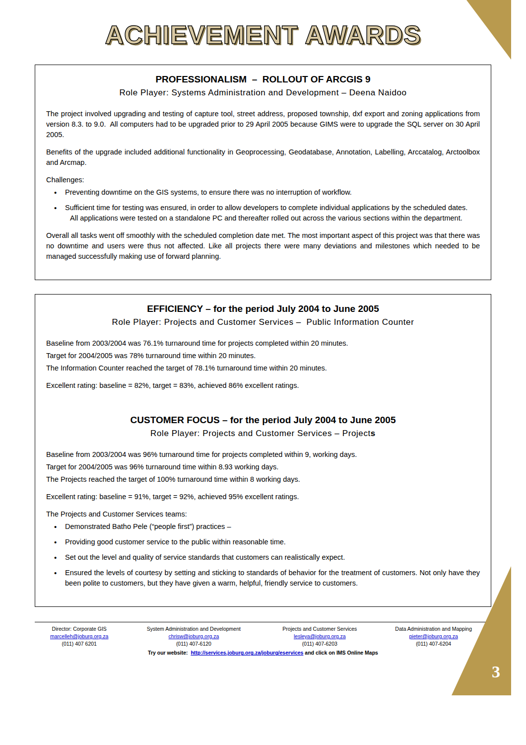ACHIEVEMENT AWARDS
PROFESSIONALISM – ROLLOUT OF ARCGIS 9
Role Player: Systems Administration and Development – Deena Naidoo
The project involved upgrading and testing of capture tool, street address, proposed township, dxf export and zoning applications from version 8.3. to 9.0. All computers had to be upgraded prior to 29 April 2005 because GIMS were to upgrade the SQL server on 30 April 2005.
Benefits of the upgrade included additional functionality in Geoprocessing, Geodatabase, Annotation, Labelling, Arccatalog, Arctoolbox and Arcmap.
Challenges:
Preventing downtime on the GIS systems, to ensure there was no interruption of workflow.
Sufficient time for testing was ensured, in order to allow developers to complete individual applications by the scheduled dates. All applications were tested on a standalone PC and thereafter rolled out across the various sections within the department.
Overall all tasks went off smoothly with the scheduled completion date met. The most important aspect of this project was that there was no downtime and users were thus not affected. Like all projects there were many deviations and milestones which needed to be managed successfully making use of forward planning.
EFFICIENCY – for the period July 2004 to June 2005
Role Player: Projects and Customer Services – Public Information Counter
Baseline from 2003/2004 was 76.1% turnaround time for projects completed within 20 minutes.
Target for 2004/2005 was 78% turnaround time within 20 minutes.
The Information Counter reached the target of 78.1% turnaround time within 20 minutes.
Excellent rating: baseline = 82%, target = 83%, achieved 86% excellent ratings.
CUSTOMER FOCUS – for the period July 2004 to June 2005
Role Player: Projects and Customer Services – Projects
Baseline from 2003/2004 was 96% turnaround time for projects completed within 9, working days.
Target for 2004/2005 was 96% turnaround time within 8.93 working days.
The Projects reached the target of 100% turnaround time within 8 working days.
Excellent rating: baseline = 91%, target = 92%, achieved 95% excellent ratings.
The Projects and Customer Services teams:
Demonstrated Batho Pele (“people first”) practices –
Providing good customer service to the public within reasonable time.
Set out the level and quality of service standards that customers can realistically expect.
Ensured the levels of courtesy by setting and sticking to standards of behavior for the treatment of customers. Not only have they been polite to customers, but they have given a warm, helpful, friendly service to customers.
| Director: Corporate GIS marcelleh@joburg.org.za (011) 407 6201 | System Administration and Development chrisw@joburg.org.za (011) 407-6120 | Projects and Customer Services lesleya@joburg.org.za (011) 407-6203 | Data Administration and Mapping pieter@joburg.org.za (011) 407-6204 |
Try our website: http://services.joburg.org.za/joburg/eservices and click on IMS Online Maps
3